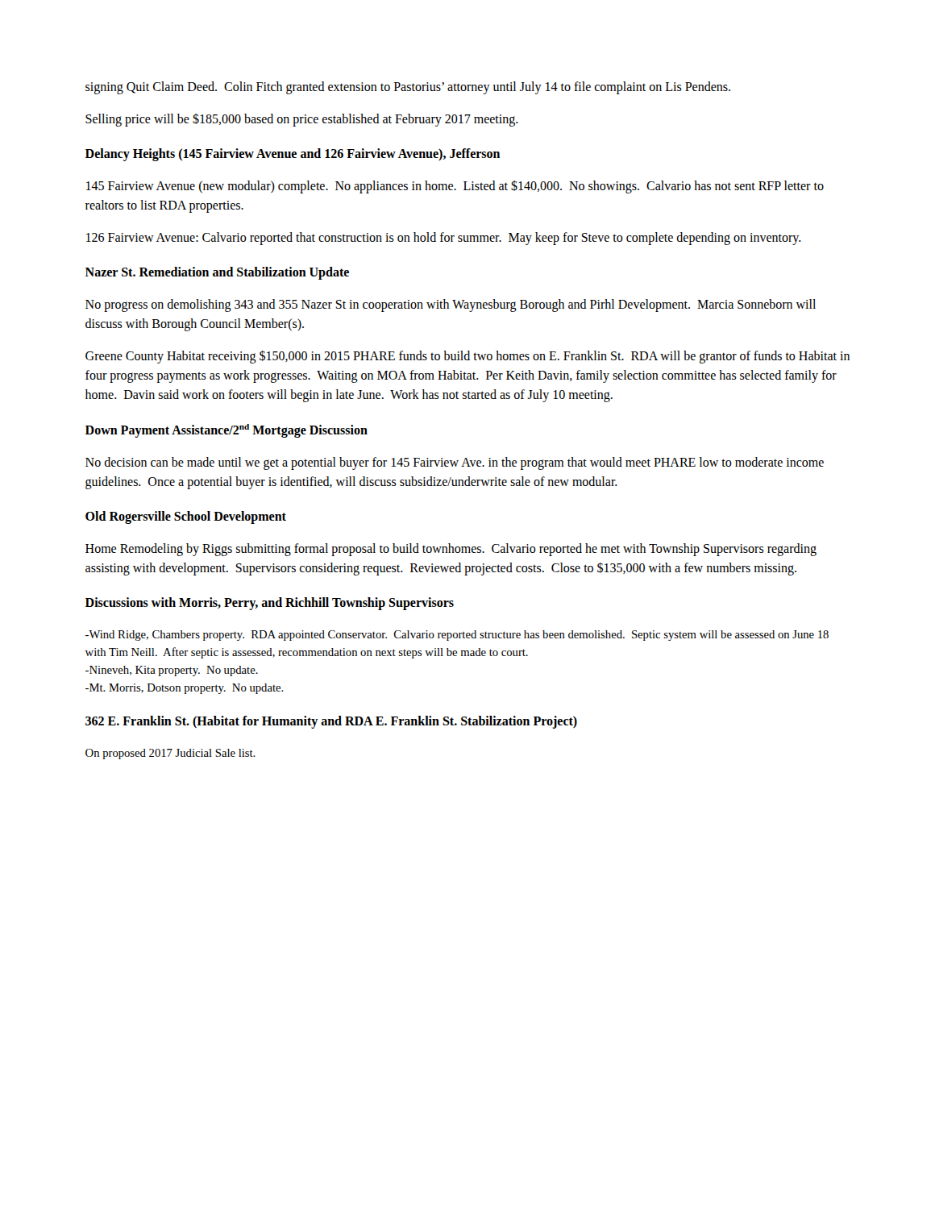signing Quit Claim Deed. Colin Fitch granted extension to Pastorius’ attorney until July 14 to file complaint on Lis Pendens.
Selling price will be $185,000 based on price established at February 2017 meeting.
Delancy Heights (145 Fairview Avenue and 126 Fairview Avenue), Jefferson
145 Fairview Avenue (new modular) complete. No appliances in home. Listed at $140,000. No showings. Calvario has not sent RFP letter to realtors to list RDA properties.
126 Fairview Avenue: Calvario reported that construction is on hold for summer. May keep for Steve to complete depending on inventory.
Nazer St. Remediation and Stabilization Update
No progress on demolishing 343 and 355 Nazer St in cooperation with Waynesburg Borough and Pirhl Development. Marcia Sonneborn will discuss with Borough Council Member(s).
Greene County Habitat receiving $150,000 in 2015 PHARE funds to build two homes on E. Franklin St. RDA will be grantor of funds to Habitat in four progress payments as work progresses. Waiting on MOA from Habitat. Per Keith Davin, family selection committee has selected family for home. Davin said work on footers will begin in late June. Work has not started as of July 10 meeting.
Down Payment Assistance/2nd Mortgage Discussion
No decision can be made until we get a potential buyer for 145 Fairview Ave. in the program that would meet PHARE low to moderate income guidelines. Once a potential buyer is identified, will discuss subsidize/underwrite sale of new modular.
Old Rogersville School Development
Home Remodeling by Riggs submitting formal proposal to build townhomes. Calvario reported he met with Township Supervisors regarding assisting with development. Supervisors considering request. Reviewed projected costs. Close to $135,000 with a few numbers missing.
Discussions with Morris, Perry, and Richhill Township Supervisors
-Wind Ridge, Chambers property. RDA appointed Conservator. Calvario reported structure has been demolished. Septic system will be assessed on June 18 with Tim Neill. After septic is assessed, recommendation on next steps will be made to court.
-Nineveh, Kita property. No update.
-Mt. Morris, Dotson property. No update.
362 E. Franklin St. (Habitat for Humanity and RDA E. Franklin St. Stabilization Project)
On proposed 2017 Judicial Sale list.